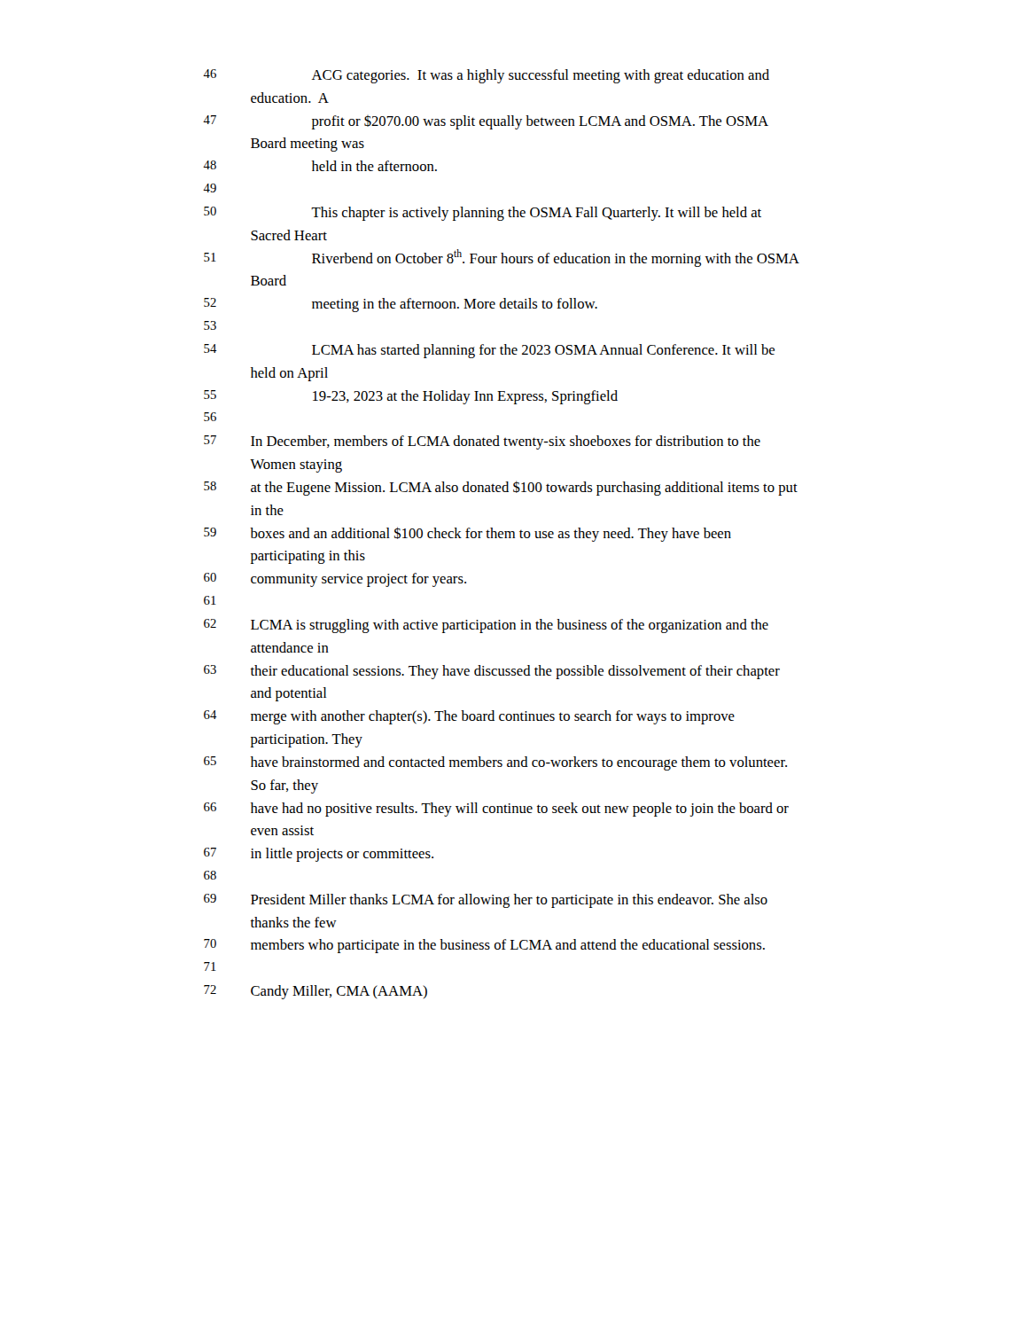| 46 | ACG categories. It was a highly successful meeting with great education and education. A |
| 47 | profit or $2070.00 was split equally between LCMA and OSMA. The OSMA Board meeting was |
| 48 | held in the afternoon. |
| 49 | |
| 50 | This chapter is actively planning the OSMA Fall Quarterly. It will be held at Sacred Heart |
| 51 | Riverbend on October 8 th . Four hours of education in the morning with the OSMA Board |
| 52 | meeting in the afternoon. More details to follow. |
| 53 | |
| 54 | LCMA has started planning for the 2023 OSMA Annual Conference. It will be held on April |
| 55 | 19-23, 2023 at the Holiday Inn Express, Springfield |
| 56 | |
| 57 | In December, members of LCMA donated twenty-six shoeboxes for distribution to the Women staying |
| 58 | at the Eugene Mission. LCMA also donated $100 towards purchasing additional items to put in the |
| 59 | boxes and an additional $100 check for them to use as they need. They have been participating in this |
| 60 | community service project for years. |
| 61 | |
| 62 | LCMA is struggling with active participation in the business of the organization and the attendance in |
| 63 | their educational sessions. They have discussed the possible dissolvement of their chapter and potential |
| 64 | merge with another chapter(s). The board continues to search for ways to improve participation. They |
| 65 | have brainstormed and contacted members and co-workers to encourage them to volunteer. So far, they |
| 66 | have had no positive results. They will continue to seek out new people to join the board or even assist |
| 67 | in little projects or committees. |
| 68 | |
| 69 | President Miller thanks LCMA for allowing her to participate in this endeavor. She also thanks the few |
| 70 | members who participate in the business of LCMA and attend the educational sessions. |
| 71 | |
| 72 | Candy Miller, CMA (AAMA) |